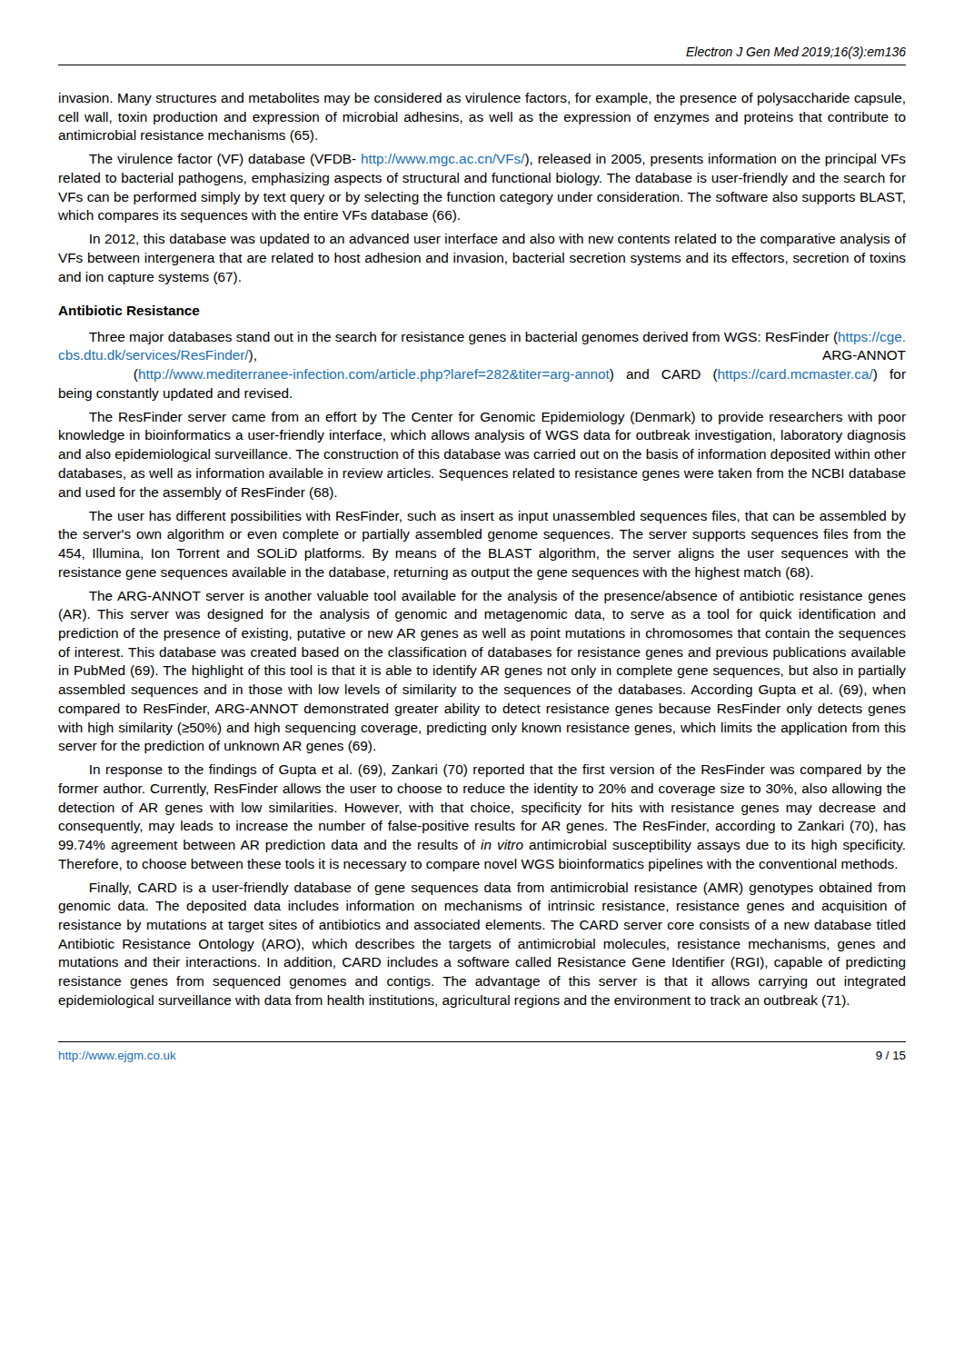Electron J Gen Med 2019;16(3):em136
invasion. Many structures and metabolites may be considered as virulence factors, for example, the presence of polysaccharide capsule, cell wall, toxin production and expression of microbial adhesins, as well as the expression of enzymes and proteins that contribute to antimicrobial resistance mechanisms (65).
The virulence factor (VF) database (VFDB- http://www.mgc.ac.cn/VFs/), released in 2005, presents information on the principal VFs related to bacterial pathogens, emphasizing aspects of structural and functional biology. The database is user-friendly and the search for VFs can be performed simply by text query or by selecting the function category under consideration. The software also supports BLAST, which compares its sequences with the entire VFs database (66).
In 2012, this database was updated to an advanced user interface and also with new contents related to the comparative analysis of VFs between intergenera that are related to host adhesion and invasion, bacterial secretion systems and its effectors, secretion of toxins and ion capture systems (67).
Antibiotic Resistance
Three major databases stand out in the search for resistance genes in bacterial genomes derived from WGS: ResFinder (https://cge.cbs.dtu.dk/services/ResFinder/), ARG-ANNOT (http://www.mediterranee-infection.com/article.php?laref=282&titer=arg-annot) and CARD (https://card.mcmaster.ca/) for being constantly updated and revised.
The ResFinder server came from an effort by The Center for Genomic Epidemiology (Denmark) to provide researchers with poor knowledge in bioinformatics a user-friendly interface, which allows analysis of WGS data for outbreak investigation, laboratory diagnosis and also epidemiological surveillance. The construction of this database was carried out on the basis of information deposited within other databases, as well as information available in review articles. Sequences related to resistance genes were taken from the NCBI database and used for the assembly of ResFinder (68).
The user has different possibilities with ResFinder, such as insert as input unassembled sequences files, that can be assembled by the server's own algorithm or even complete or partially assembled genome sequences. The server supports sequences files from the 454, Illumina, Ion Torrent and SOLiD platforms. By means of the BLAST algorithm, the server aligns the user sequences with the resistance gene sequences available in the database, returning as output the gene sequences with the highest match (68).
The ARG-ANNOT server is another valuable tool available for the analysis of the presence/absence of antibiotic resistance genes (AR). This server was designed for the analysis of genomic and metagenomic data, to serve as a tool for quick identification and prediction of the presence of existing, putative or new AR genes as well as point mutations in chromosomes that contain the sequences of interest. This database was created based on the classification of databases for resistance genes and previous publications available in PubMed (69). The highlight of this tool is that it is able to identify AR genes not only in complete gene sequences, but also in partially assembled sequences and in those with low levels of similarity to the sequences of the databases. According Gupta et al. (69), when compared to ResFinder, ARG-ANNOT demonstrated greater ability to detect resistance genes because ResFinder only detects genes with high similarity (≥50%) and high sequencing coverage, predicting only known resistance genes, which limits the application from this server for the prediction of unknown AR genes (69).
In response to the findings of Gupta et al. (69), Zankari (70) reported that the first version of the ResFinder was compared by the former author. Currently, ResFinder allows the user to choose to reduce the identity to 20% and coverage size to 30%, also allowing the detection of AR genes with low similarities. However, with that choice, specificity for hits with resistance genes may decrease and consequently, may leads to increase the number of false-positive results for AR genes. The ResFinder, according to Zankari (70), has 99.74% agreement between AR prediction data and the results of in vitro antimicrobial susceptibility assays due to its high specificity. Therefore, to choose between these tools it is necessary to compare novel WGS bioinformatics pipelines with the conventional methods.
Finally, CARD is a user-friendly database of gene sequences data from antimicrobial resistance (AMR) genotypes obtained from genomic data. The deposited data includes information on mechanisms of intrinsic resistance, resistance genes and acquisition of resistance by mutations at target sites of antibiotics and associated elements. The CARD server core consists of a new database titled Antibiotic Resistance Ontology (ARO), which describes the targets of antimicrobial molecules, resistance mechanisms, genes and mutations and their interactions. In addition, CARD includes a software called Resistance Gene Identifier (RGI), capable of predicting resistance genes from sequenced genomes and contigs. The advantage of this server is that it allows carrying out integrated epidemiological surveillance with data from health institutions, agricultural regions and the environment to track an outbreak (71).
http://www.ejgm.co.uk 9 / 15